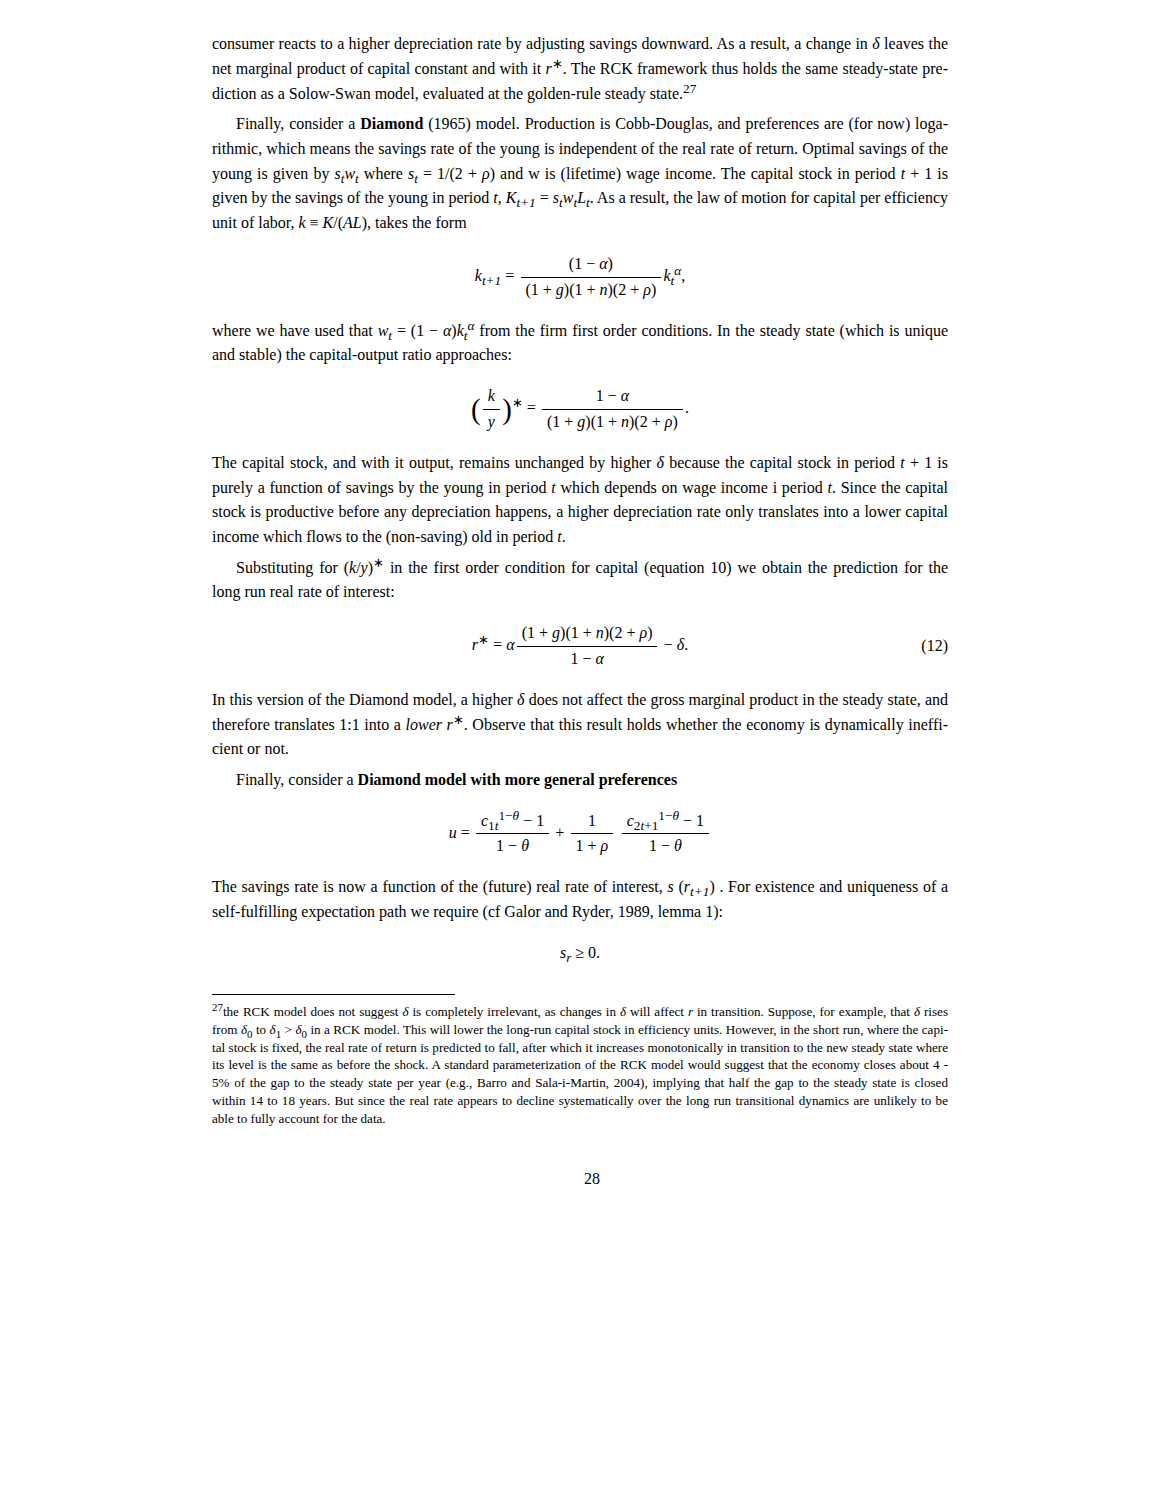consumer reacts to a higher depreciation rate by adjusting savings downward. As a result, a change in δ leaves the net marginal product of capital constant and with it r∗. The RCK framework thus holds the same steady-state prediction as a Solow-Swan model, evaluated at the golden-rule steady state.27
Finally, consider a Diamond (1965) model. Production is Cobb-Douglas, and preferences are (for now) logarithmic, which means the savings rate of the young is independent of the real rate of return. Optimal savings of the young is given by stwt where st = 1/(2 + ρ) and w is (lifetime) wage income. The capital stock in period t + 1 is given by the savings of the young in period t, Kt+1 = stwtLt. As a result, the law of motion for capital per efficiency unit of labor, k ≡ K/(AL), takes the form
kt+1 = (1 − α)(1 + g)(1 + n)(2 + ρ) ktα,
where we have used that wt = (1 − α)ktα from the firm first order conditions. In the steady state (which is unique and stable) the capital-output ratio approaches:
(ky)∗ = 1 − α(1 + g)(1 + n)(2 + ρ).
The capital stock, and with it output, remains unchanged by higher δ because the capital stock in period t + 1 is purely a function of savings by the young in period t which depends on wage income i period t. Since the capital stock is productive before any depreciation happens, a higher depreciation rate only translates into a lower capital income which flows to the (non-saving) old in period t.
Substituting for (k/y)∗ in the first order condition for capital (equation 10) we obtain the prediction for the long run real rate of interest:
r∗ = α(1 + g)(1 + n)(2 + ρ) 1 − α − δ.(12)
In this version of the Diamond model, a higher δ does not affect the gross marginal product in the steady state, and therefore translates 1:1 into a lower r∗. Observe that this result holds whether the economy is dynamically inefficient or not.
Finally, consider a Diamond model with more general preferences
u = c1t1−θ − 11 − θ + 11 + ρ c2t+11−θ − 11 − θ
The savings rate is now a function of the (future) real rate of interest, s (rt+1) . For existence and uniqueness of a self-fulfilling expectation path we require (cf Galor and Ryder, 1989, lemma 1):
sr ≥ 0.
27the RCK model does not suggest δ is completely irrelevant, as changes in δ will affect r in transition. Suppose, for example, that δ rises from δ0 to δ1 > δ0 in a RCK model. This will lower the long-run capital stock in efficiency units. However, in the short run, where the capital stock is fixed, the real rate of return is predicted to fall, after which it increases monotonically in transition to the new steady state where its level is the same as before the shock. A standard parameterization of the RCK model would suggest that the economy closes about 4 - 5% of the gap to the steady state per year (e.g., Barro and Sala-i-Martin, 2004), implying that half the gap to the steady state is closed within 14 to 18 years. But since the real rate appears to decline systematically over the long run transitional dynamics are unlikely to be able to fully account for the data.
28